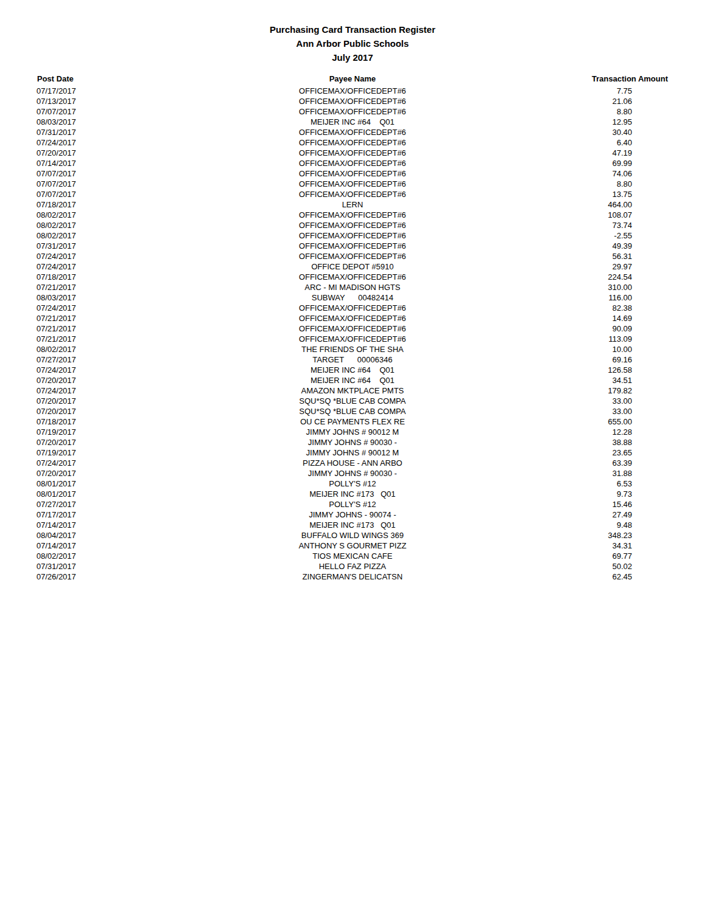Purchasing Card Transaction Register
Ann Arbor Public Schools
July 2017
| Post Date | Payee Name | Transaction Amount |
| --- | --- | --- |
| 07/17/2017 | OFFICEMAX/OFFICEDEPT#6 | 7.75 |
| 07/13/2017 | OFFICEMAX/OFFICEDEPT#6 | 21.06 |
| 07/07/2017 | OFFICEMAX/OFFICEDEPT#6 | 8.80 |
| 08/03/2017 | MEIJER INC #64 Q01 | 12.95 |
| 07/31/2017 | OFFICEMAX/OFFICEDEPT#6 | 30.40 |
| 07/24/2017 | OFFICEMAX/OFFICEDEPT#6 | 6.40 |
| 07/20/2017 | OFFICEMAX/OFFICEDEPT#6 | 47.19 |
| 07/14/2017 | OFFICEMAX/OFFICEDEPT#6 | 69.99 |
| 07/07/2017 | OFFICEMAX/OFFICEDEPT#6 | 74.06 |
| 07/07/2017 | OFFICEMAX/OFFICEDEPT#6 | 8.80 |
| 07/07/2017 | OFFICEMAX/OFFICEDEPT#6 | 13.75 |
| 07/18/2017 | LERN | 464.00 |
| 08/02/2017 | OFFICEMAX/OFFICEDEPT#6 | 108.07 |
| 08/02/2017 | OFFICEMAX/OFFICEDEPT#6 | 73.74 |
| 08/02/2017 | OFFICEMAX/OFFICEDEPT#6 | -2.55 |
| 07/31/2017 | OFFICEMAX/OFFICEDEPT#6 | 49.39 |
| 07/24/2017 | OFFICEMAX/OFFICEDEPT#6 | 56.31 |
| 07/24/2017 | OFFICE DEPOT #5910 | 29.97 |
| 07/18/2017 | OFFICEMAX/OFFICEDEPT#6 | 224.54 |
| 07/21/2017 | ARC - MI MADISON HGTS | 310.00 |
| 08/03/2017 | SUBWAY 00482414 | 116.00 |
| 07/24/2017 | OFFICEMAX/OFFICEDEPT#6 | 82.38 |
| 07/21/2017 | OFFICEMAX/OFFICEDEPT#6 | 14.69 |
| 07/21/2017 | OFFICEMAX/OFFICEDEPT#6 | 90.09 |
| 07/21/2017 | OFFICEMAX/OFFICEDEPT#6 | 113.09 |
| 08/02/2017 | THE FRIENDS OF THE SHA | 10.00 |
| 07/27/2017 | TARGET 00006346 | 69.16 |
| 07/24/2017 | MEIJER INC #64 Q01 | 126.58 |
| 07/20/2017 | MEIJER INC #64 Q01 | 34.51 |
| 07/24/2017 | AMAZON MKTPLACE PMTS | 179.82 |
| 07/20/2017 | SQU*SQ *BLUE CAB COMPA | 33.00 |
| 07/20/2017 | SQU*SQ *BLUE CAB COMPA | 33.00 |
| 07/18/2017 | OU CE PAYMENTS FLEX RE | 655.00 |
| 07/19/2017 | JIMMY JOHNS # 90012 M | 12.28 |
| 07/20/2017 | JIMMY JOHNS # 90030 - | 38.88 |
| 07/19/2017 | JIMMY JOHNS # 90012 M | 23.65 |
| 07/24/2017 | PIZZA HOUSE - ANN ARBO | 63.39 |
| 07/20/2017 | JIMMY JOHNS # 90030 - | 31.88 |
| 08/01/2017 | POLLY'S #12 | 6.53 |
| 08/01/2017 | MEIJER INC #173 Q01 | 9.73 |
| 07/27/2017 | POLLY'S #12 | 15.46 |
| 07/17/2017 | JIMMY JOHNS - 90074 - | 27.49 |
| 07/14/2017 | MEIJER INC #173 Q01 | 9.48 |
| 08/04/2017 | BUFFALO WILD WINGS 369 | 348.23 |
| 07/14/2017 | ANTHONY S GOURMET PIZZ | 34.31 |
| 08/02/2017 | TIOS MEXICAN CAFE | 69.77 |
| 07/31/2017 | HELLO FAZ PIZZA | 50.02 |
| 07/26/2017 | ZINGERMAN'S DELICATSN | 62.45 |